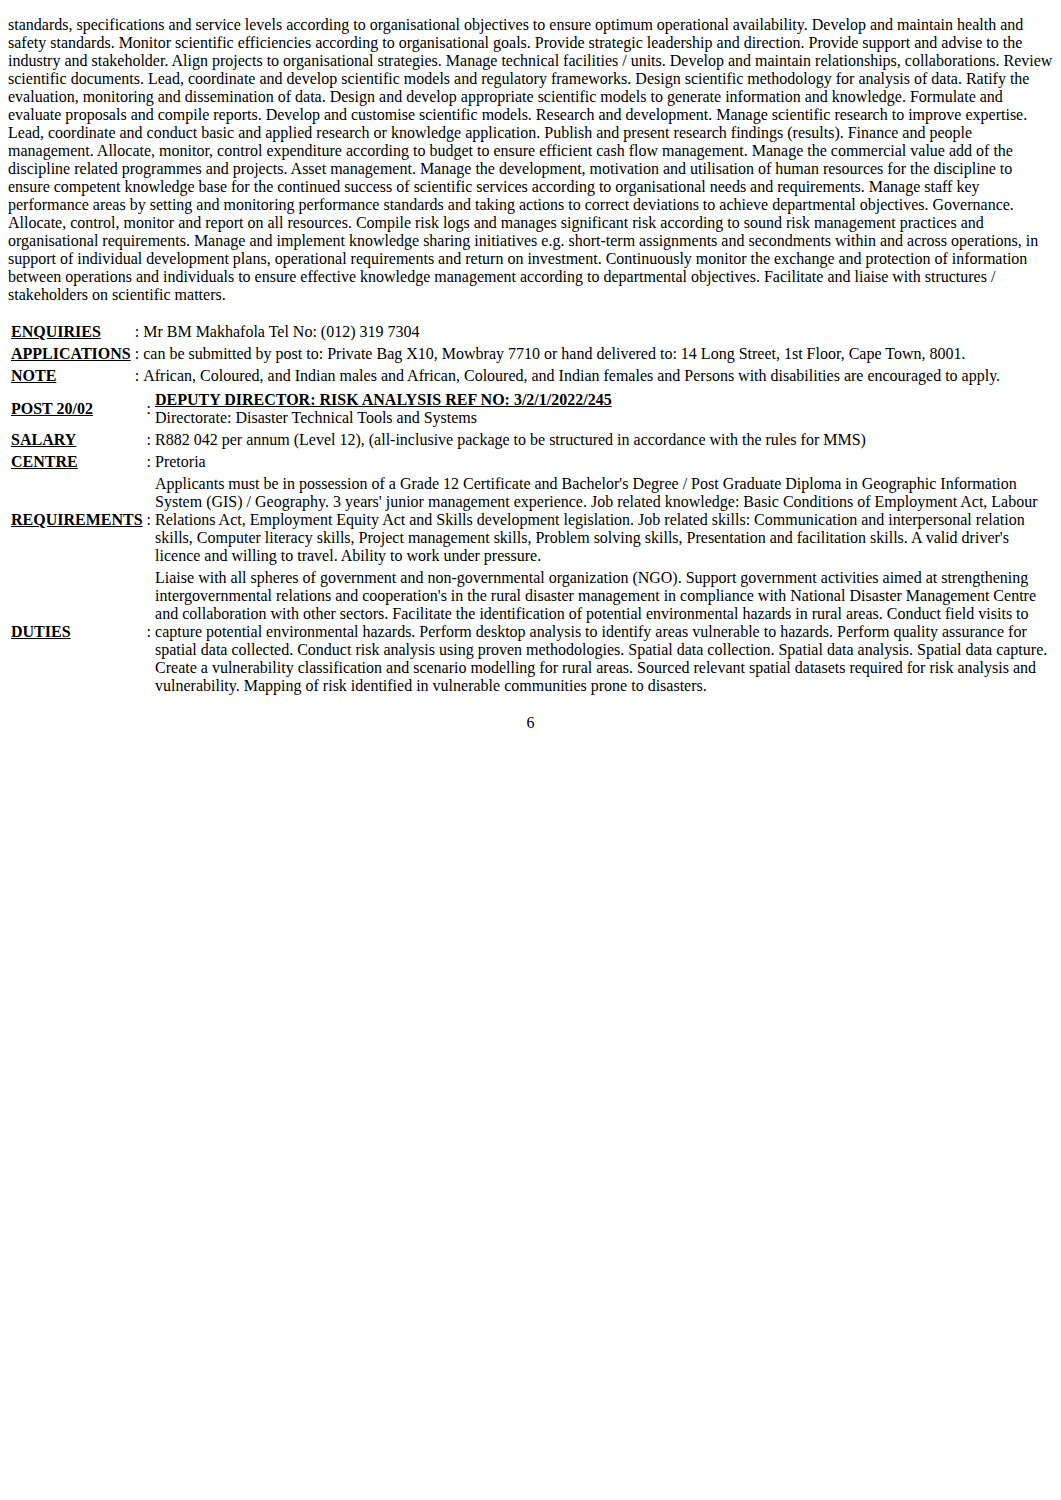standards, specifications and service levels according to organisational objectives to ensure optimum operational availability. Develop and maintain health and safety standards. Monitor scientific efficiencies according to organisational goals. Provide strategic leadership and direction. Provide support and advise to the industry and stakeholder. Align projects to organisational strategies. Manage technical facilities / units. Develop and maintain relationships, collaborations. Review scientific documents. Lead, coordinate and develop scientific models and regulatory frameworks. Design scientific methodology for analysis of data. Ratify the evaluation, monitoring and dissemination of data. Design and develop appropriate scientific models to generate information and knowledge. Formulate and evaluate proposals and compile reports. Develop and customise scientific models. Research and development. Manage scientific research to improve expertise. Lead, coordinate and conduct basic and applied research or knowledge application. Publish and present research findings (results). Finance and people management. Allocate, monitor, control expenditure according to budget to ensure efficient cash flow management. Manage the commercial value add of the discipline related programmes and projects. Asset management. Manage the development, motivation and utilisation of human resources for the discipline to ensure competent knowledge base for the continued success of scientific services according to organisational needs and requirements. Manage staff key performance areas by setting and monitoring performance standards and taking actions to correct deviations to achieve departmental objectives. Governance. Allocate, control, monitor and report on all resources. Compile risk logs and manages significant risk according to sound risk management practices and organisational requirements. Manage and implement knowledge sharing initiatives e.g. short-term assignments and secondments within and across operations, in support of individual development plans, operational requirements and return on investment. Continuously monitor the exchange and protection of information between operations and individuals to ensure effective knowledge management according to departmental objectives. Facilitate and liaise with structures / stakeholders on scientific matters.
| ENQUIRIES | : | Mr BM Makhafola Tel No: (012) 319 7304 |
| APPLICATIONS | : | can be submitted by post to: Private Bag X10, Mowbray 7710 or hand delivered to: 14 Long Street, 1st Floor, Cape Town, 8001. |
| NOTE | : | African, Coloured, and Indian males and African, Coloured, and Indian females and Persons with disabilities are encouraged to apply. |
| POST 20/02 | : | DEPUTY DIRECTOR: RISK ANALYSIS REF NO: 3/2/1/2022/245 Directorate: Disaster Technical Tools and Systems |
| SALARY | : | R882 042 per annum (Level 12), (all-inclusive package to be structured in accordance with the rules for MMS) |
| CENTRE | : | Pretoria |
| REQUIREMENTS | : | Applicants must be in possession of a Grade 12 Certificate and Bachelor's Degree / Post Graduate Diploma in Geographic Information System (GIS) / Geography. 3 years' junior management experience. Job related knowledge: Basic Conditions of Employment Act, Labour Relations Act, Employment Equity Act and Skills development legislation. Job related skills: Communication and interpersonal relation skills, Computer literacy skills, Project management skills, Problem solving skills, Presentation and facilitation skills. A valid driver's licence and willing to travel. Ability to work under pressure. |
| DUTIES | : | Liaise with all spheres of government and non-governmental organization (NGO). Support government activities aimed at strengthening intergovernmental relations and cooperation's in the rural disaster management in compliance with National Disaster Management Centre and collaboration with other sectors. Facilitate the identification of potential environmental hazards in rural areas. Conduct field visits to capture potential environmental hazards. Perform desktop analysis to identify areas vulnerable to hazards. Perform quality assurance for spatial data collected. Conduct risk analysis using proven methodologies. Spatial data collection. Spatial data analysis. Spatial data capture. Create a vulnerability classification and scenario modelling for rural areas. Sourced relevant spatial datasets required for risk analysis and vulnerability. Mapping of risk identified in vulnerable communities prone to disasters. |
6